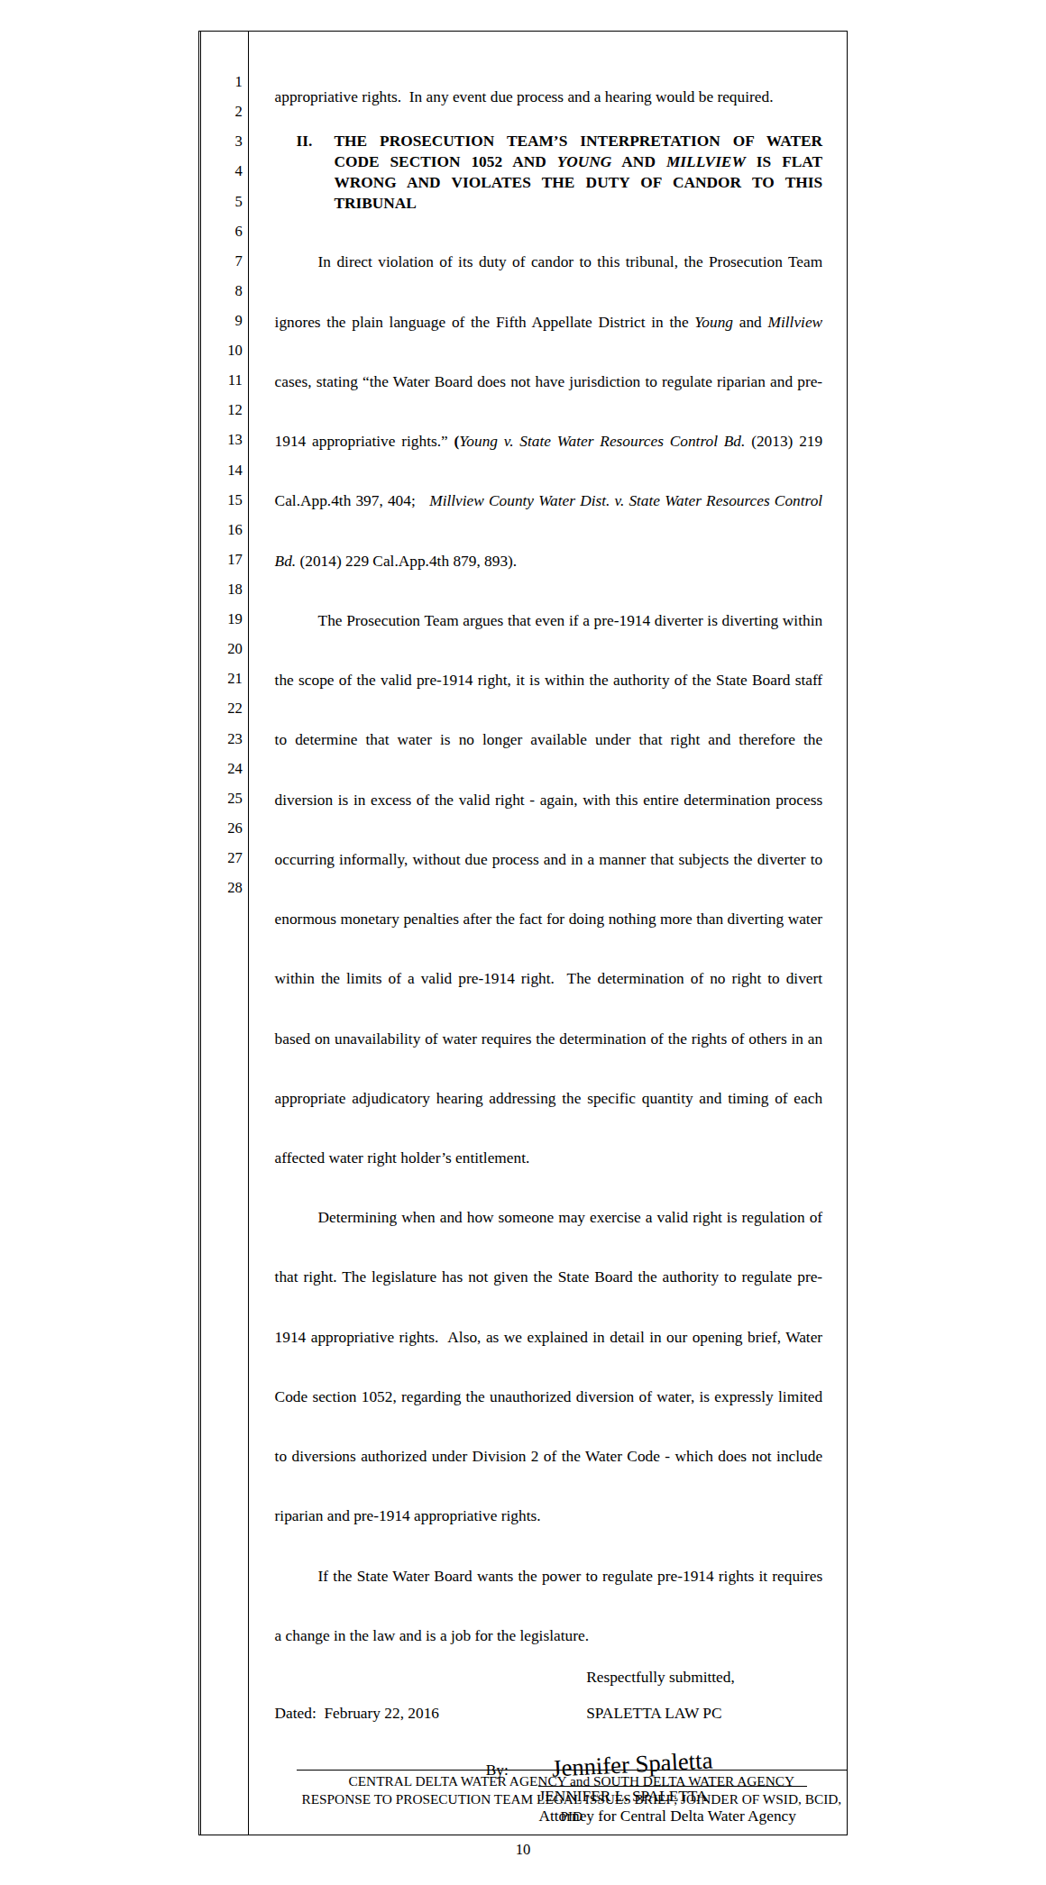1
2
3
4
5
6
7
8
9
10
11
12
13
14
15
16
17
18
19
20
21
22
23
24
25
26
27
28
appropriative rights. In any event due process and a hearing would be required.
II.
THE PROSECUTION TEAM’S INTERPRETATION OF WATER CODE SECTION 1052 AND YOUNG AND MILLVIEW IS FLAT WRONG AND VIOLATES THE DUTY OF CANDOR TO THIS TRIBUNAL
In direct violation of its duty of candor to this tribunal, the Prosecution Team ignores the plain language of the Fifth Appellate District in the Young and Millview cases, stating “the Water Board does not have jurisdiction to regulate riparian and pre-1914 appropriative rights.” (Young v. State Water Resources Control Bd. (2013) 219 Cal.App.4th 397, 404; Millview County Water Dist. v. State Water Resources Control Bd. (2014) 229 Cal.App.4th 879, 893).
The Prosecution Team argues that even if a pre-1914 diverter is diverting within the scope of the valid pre-1914 right, it is within the authority of the State Board staff to determine that water is no longer available under that right and therefore the diversion is in excess of the valid right - again, with this entire determination process occurring informally, without due process and in a manner that subjects the diverter to enormous monetary penalties after the fact for doing nothing more than diverting water within the limits of a valid pre-1914 right. The determination of no right to divert based on unavailability of water requires the determination of the rights of others in an appropriate adjudicatory hearing addressing the specific quantity and timing of each affected water right holder’s entitlement.
Determining when and how someone may exercise a valid right is regulation of that right. The legislature has not given the State Board the authority to regulate pre-1914 appropriative rights. Also, as we explained in detail in our opening brief, Water Code section 1052, regarding the unauthorized diversion of water, is expressly limited to diversions authorized under Division 2 of the Water Code - which does not include riparian and pre-1914 appropriative rights.
If the State Water Board wants the power to regulate pre-1914 rights it requires a change in the law and is a job for the legislature.
Respectfully submitted,
Dated: February 22, 2016
SPALETTA LAW PC
By:
Jennifer Spaletta
JENNIFER L. SPALETTA
Attorney for Central Delta Water Agency
CENTRAL DELTA WATER AGENCY and SOUTH DELTA WATER AGENCY
RESPONSE TO PROSECUTION TEAM LEGAL ISSUES BRIEF; JOINDER OF WSID, BCID, PID
10